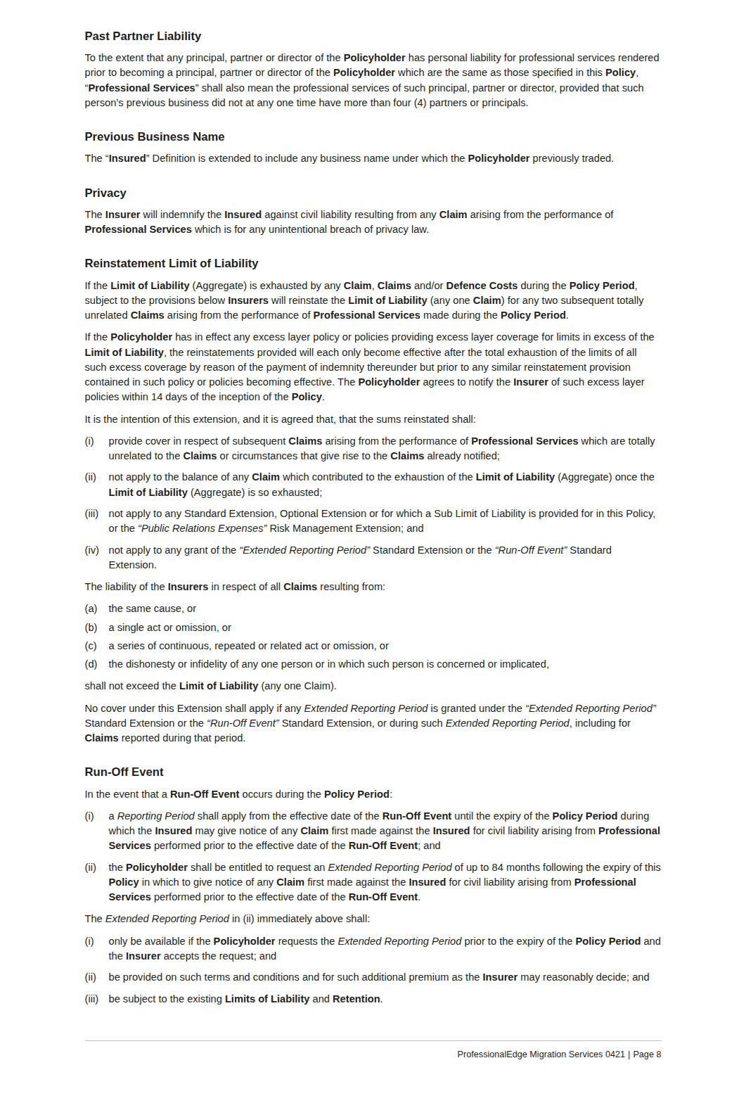Past Partner Liability
To the extent that any principal, partner or director of the Policyholder has personal liability for professional services rendered prior to becoming a principal, partner or director of the Policyholder which are the same as those specified in this Policy, “Professional Services” shall also mean the professional services of such principal, partner or director, provided that such person’s previous business did not at any one time have more than four (4) partners or principals.
Previous Business Name
The “Insured” Definition is extended to include any business name under which the Policyholder previously traded.
Privacy
The Insurer will indemnify the Insured against civil liability resulting from any Claim arising from the performance of Professional Services which is for any unintentional breach of privacy law.
Reinstatement Limit of Liability
If the Limit of Liability (Aggregate) is exhausted by any Claim, Claims and/or Defence Costs during the Policy Period, subject to the provisions below Insurers will reinstate the Limit of Liability (any one Claim) for any two subsequent totally unrelated Claims arising from the performance of Professional Services made during the Policy Period.
If the Policyholder has in effect any excess layer policy or policies providing excess layer coverage for limits in excess of the Limit of Liability, the reinstatements provided will each only become effective after the total exhaustion of the limits of all such excess coverage by reason of the payment of indemnity thereunder but prior to any similar reinstatement provision contained in such policy or policies becoming effective. The Policyholder agrees to notify the Insurer of such excess layer policies within 14 days of the inception of the Policy.
It is the intention of this extension, and it is agreed that, that the sums reinstated shall:
provide cover in respect of subsequent Claims arising from the performance of Professional Services which are totally unrelated to the Claims or circumstances that give rise to the Claims already notified;
not apply to the balance of any Claim which contributed to the exhaustion of the Limit of Liability (Aggregate) once the Limit of Liability (Aggregate) is so exhausted;
not apply to any Standard Extension, Optional Extension or for which a Sub Limit of Liability is provided for in this Policy, or the “Public Relations Expenses” Risk Management Extension; and
not apply to any grant of the “Extended Reporting Period” Standard Extension or the “Run-Off Event” Standard Extension.
The liability of the Insurers in respect of all Claims resulting from:
the same cause, or
a single act or omission, or
a series of continuous, repeated or related act or omission, or
the dishonesty or infidelity of any one person or in which such person is concerned or implicated,
shall not exceed the Limit of Liability (any one Claim).
No cover under this Extension shall apply if any Extended Reporting Period is granted under the “Extended Reporting Period” Standard Extension or the “Run-Off Event” Standard Extension, or during such Extended Reporting Period, including for Claims reported during that period.
Run-Off Event
In the event that a Run-Off Event occurs during the Policy Period:
a Reporting Period shall apply from the effective date of the Run-Off Event until the expiry of the Policy Period during which the Insured may give notice of any Claim first made against the Insured for civil liability arising from Professional Services performed prior to the effective date of the Run-Off Event; and
the Policyholder shall be entitled to request an Extended Reporting Period of up to 84 months following the expiry of this Policy in which to give notice of any Claim first made against the Insured for civil liability arising from Professional Services performed prior to the effective date of the Run-Off Event.
The Extended Reporting Period in (ii) immediately above shall:
only be available if the Policyholder requests the Extended Reporting Period prior to the expiry of the Policy Period and the Insurer accepts the request; and
be provided on such terms and conditions and for such additional premium as the Insurer may reasonably decide; and
be subject to the existing Limits of Liability and Retention.
ProfessionalEdge Migration Services 0421|Page 8